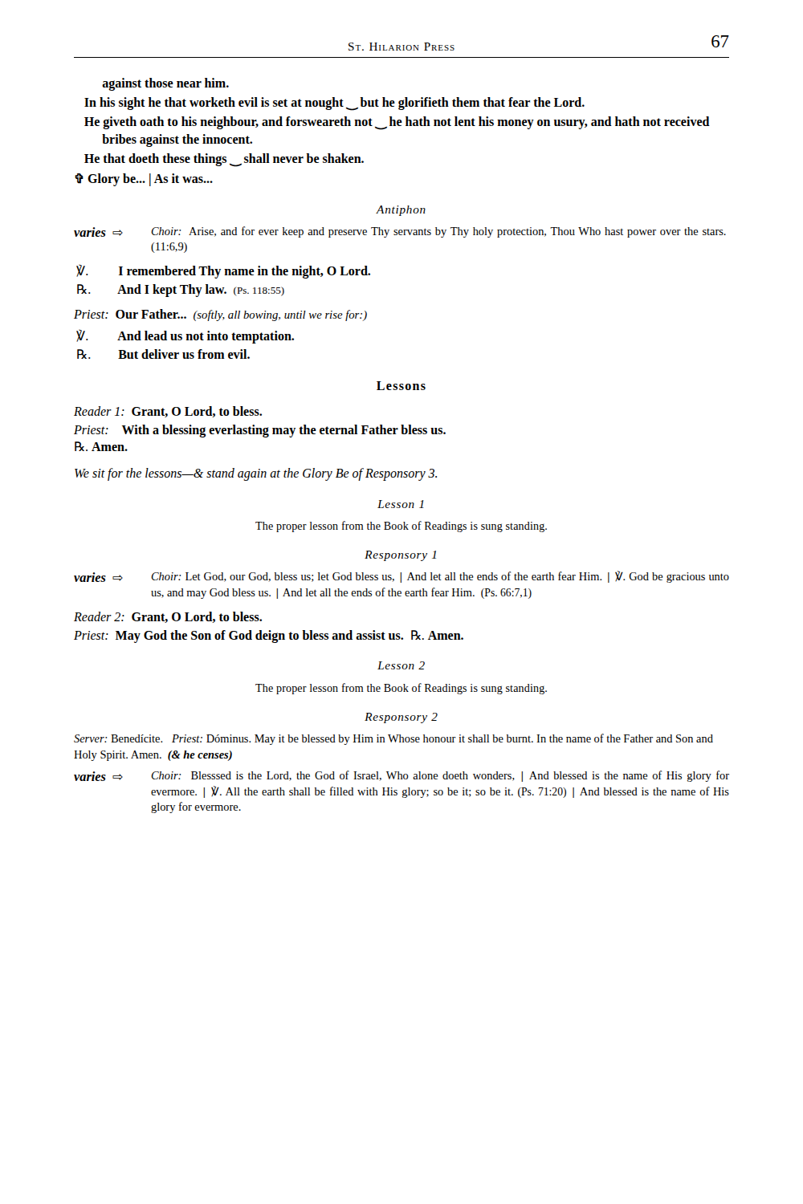St. Hilarion Press 67
against those near him.
In his sight he that worketh evil is set at nought ‿ but he glorifieth them that fear the Lord.
He giveth oath to his neighbour, and forsweareth not ‿ he hath not lent his money on usury, and hath not received bribes against the innocent.
He that doeth these things ‿ shall never be shaken.
✞ Glory be... | As it was...
Antiphon
varies ⇨
Choir: Arise, and for ever keep and preserve Thy servants by Thy holy protection, Thou Who hast power over the stars. (11:6,9)
℣. I remembered Thy name in the night, O Lord.
℞. And I kept Thy law. (Ps. 118:55)
Priest: Our Father... (softly, all bowing, until we rise for:)
℣. And lead us not into temptation.
℞. But deliver us from evil.
Lessons
Reader 1: Grant, O Lord, to bless.
Priest: With a blessing everlasting may the eternal Father bless us.
℞. Amen.
We sit for the lessons—& stand again at the Glory Be of Responsory 3.
Lesson 1
The proper lesson from the Book of Readings is sung standing.
Responsory 1
varies ⇨
Choir: Let God, our God, bless us; let God bless us, | And let all the ends of the earth fear Him. | ℣. God be gracious unto us, and may God bless us. | And let all the ends of the earth fear Him. (Ps. 66:7,1)
Reader 2: Grant, O Lord, to bless.
Priest: May God the Son of God deign to bless and assist us. ℞. Amen.
Lesson 2
The proper lesson from the Book of Readings is sung standing.
Responsory 2
Server: Benedícite. Priest: Dóminus. May it be blessed by Him in Whose honour it shall be burnt. In the name of the Father and Son and Holy Spirit. Amen. (& he censes)
varies ⇨
Choir: Blesssed is the Lord, the God of Israel, Who alone doeth wonders, | And blessed is the name of His glory for evermore. | ℣. All the earth shall be filled with His glory; so be it; so be it. (Ps. 71:20) | And blessed is the name of His glory for evermore.